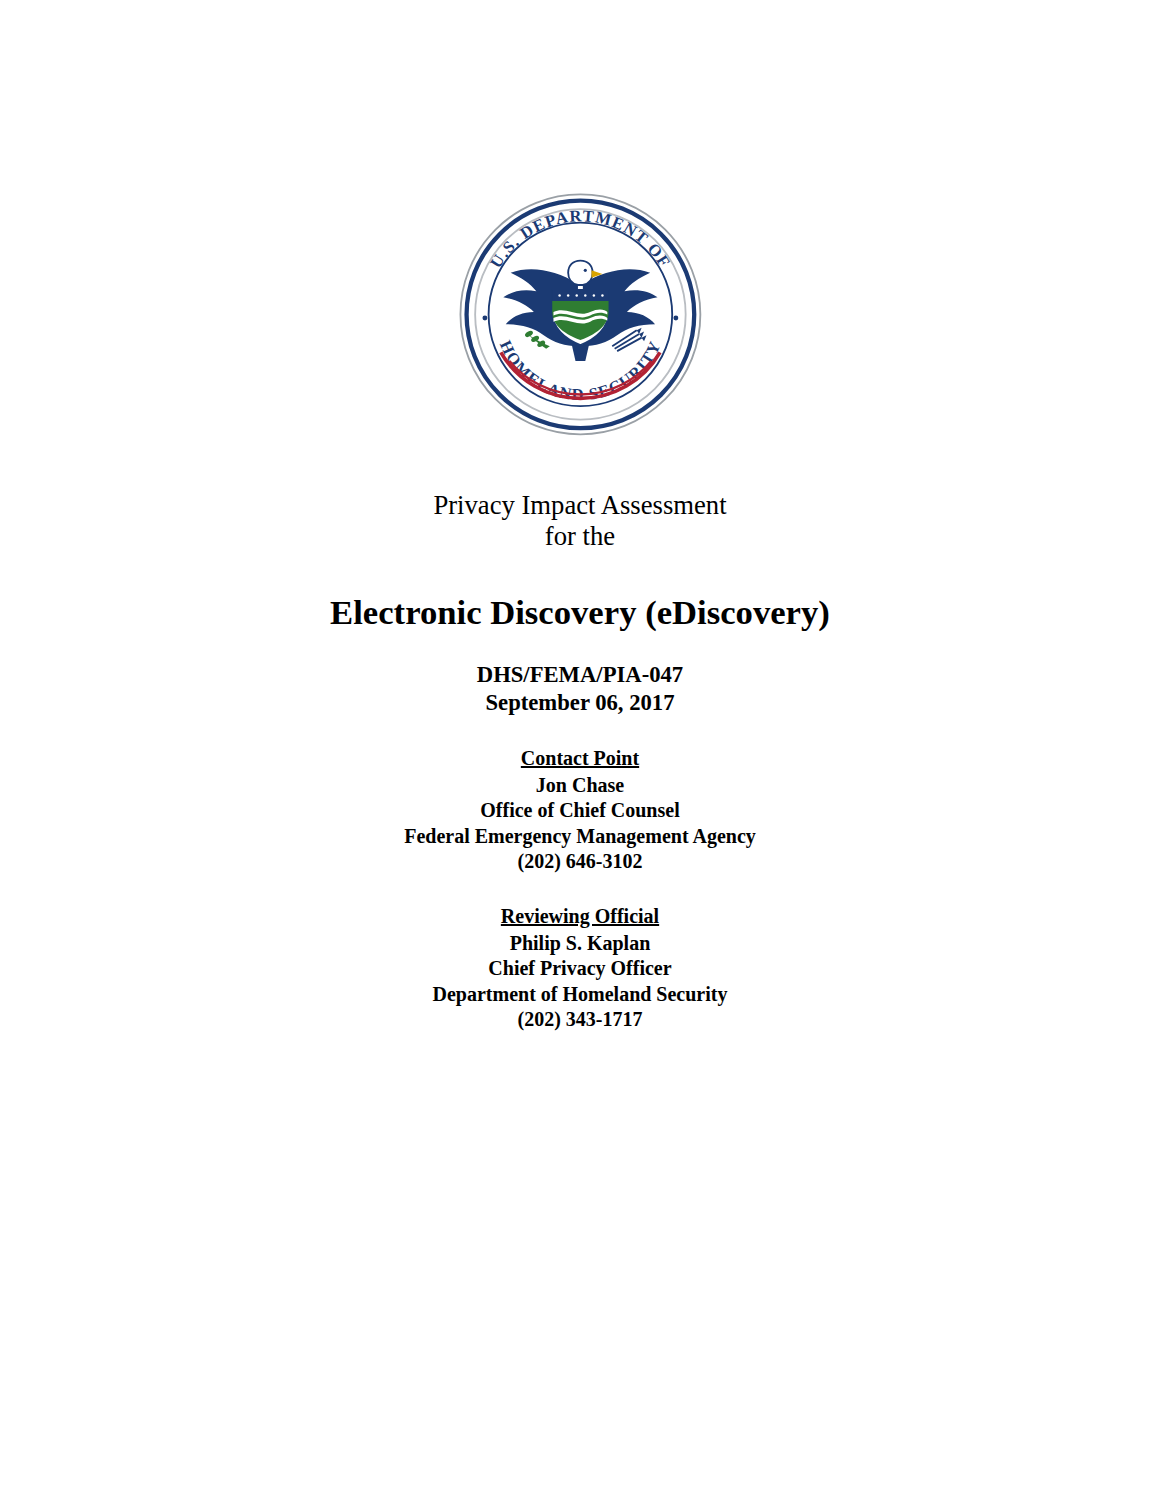U.S. DEPARTMENT OF HOMELAND SECURITY
Privacy Impact Assessment
for the
Electronic Discovery (eDiscovery)
DHS/FEMA/PIA-047
September 06, 2017
Contact Point
Jon Chase
Office of Chief Counsel
Federal Emergency Management Agency
(202) 646-3102
Reviewing Official
Philip S. Kaplan
Chief Privacy Officer
Department of Homeland Security
(202) 343-1717